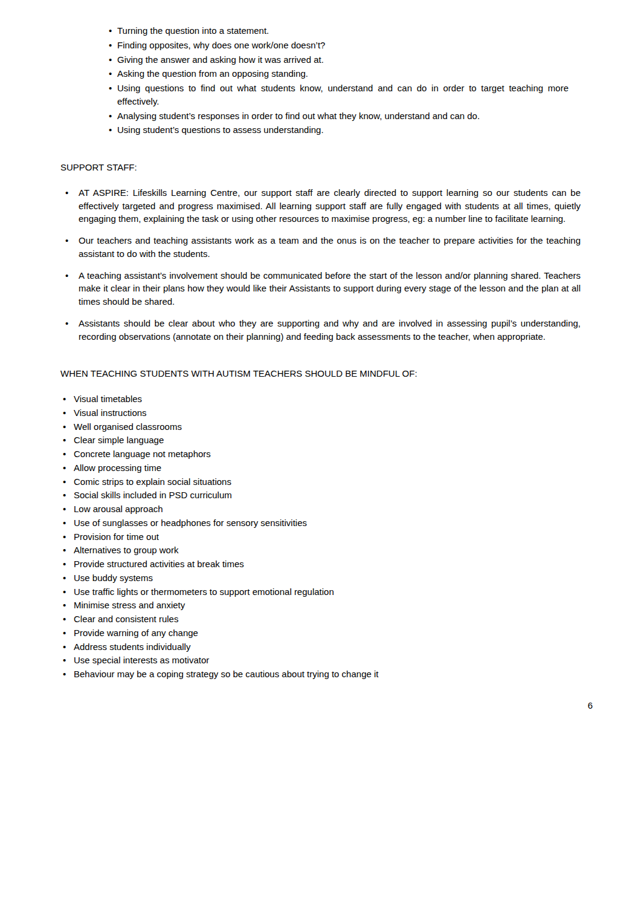Turning the question into a statement.
Finding opposites, why does one work/one doesn’t?
Giving the answer and asking how it was arrived at.
Asking the question from an opposing standing.
Using questions to find out what students know, understand and can do in order to target teaching more effectively.
Analysing student’s responses in order to find out what they know, understand and can do.
Using student’s questions to assess understanding.
SUPPORT STAFF:
AT ASPIRE: Lifeskills Learning Centre, our support staff are clearly directed to support learning so our students can be effectively targeted and progress maximised. All learning support staff are fully engaged with students at all times, quietly engaging them, explaining the task or using other resources to maximise progress, eg: a number line to facilitate learning.
Our teachers and teaching assistants work as a team and the onus is on the teacher to prepare activities for the teaching assistant to do with the students.
A teaching assistant’s involvement should be communicated before the start of the lesson and/or planning shared. Teachers make it clear in their plans how they would like their Assistants to support during every stage of the lesson and the plan at all times should be shared.
Assistants should be clear about who they are supporting and why and are involved in assessing pupil’s understanding, recording observations (annotate on their planning) and feeding back assessments to the teacher, when appropriate.
WHEN TEACHING STUDENTS WITH AUTISM TEACHERS SHOULD BE MINDFUL OF:
Visual timetables
Visual instructions
Well organised classrooms
Clear simple language
Concrete language not metaphors
Allow processing time
Comic strips to explain social situations
Social skills included in PSD curriculum
Low arousal approach
Use of sunglasses or headphones for sensory sensitivities
Provision for time out
Alternatives to group work
Provide structured activities at break times
Use buddy systems
Use traffic lights or thermometers to support emotional regulation
Minimise stress and anxiety
Clear and consistent rules
Provide warning of any change
Address students individually
Use special interests as motivator
Behaviour may be a coping strategy so be cautious about trying to change it
6